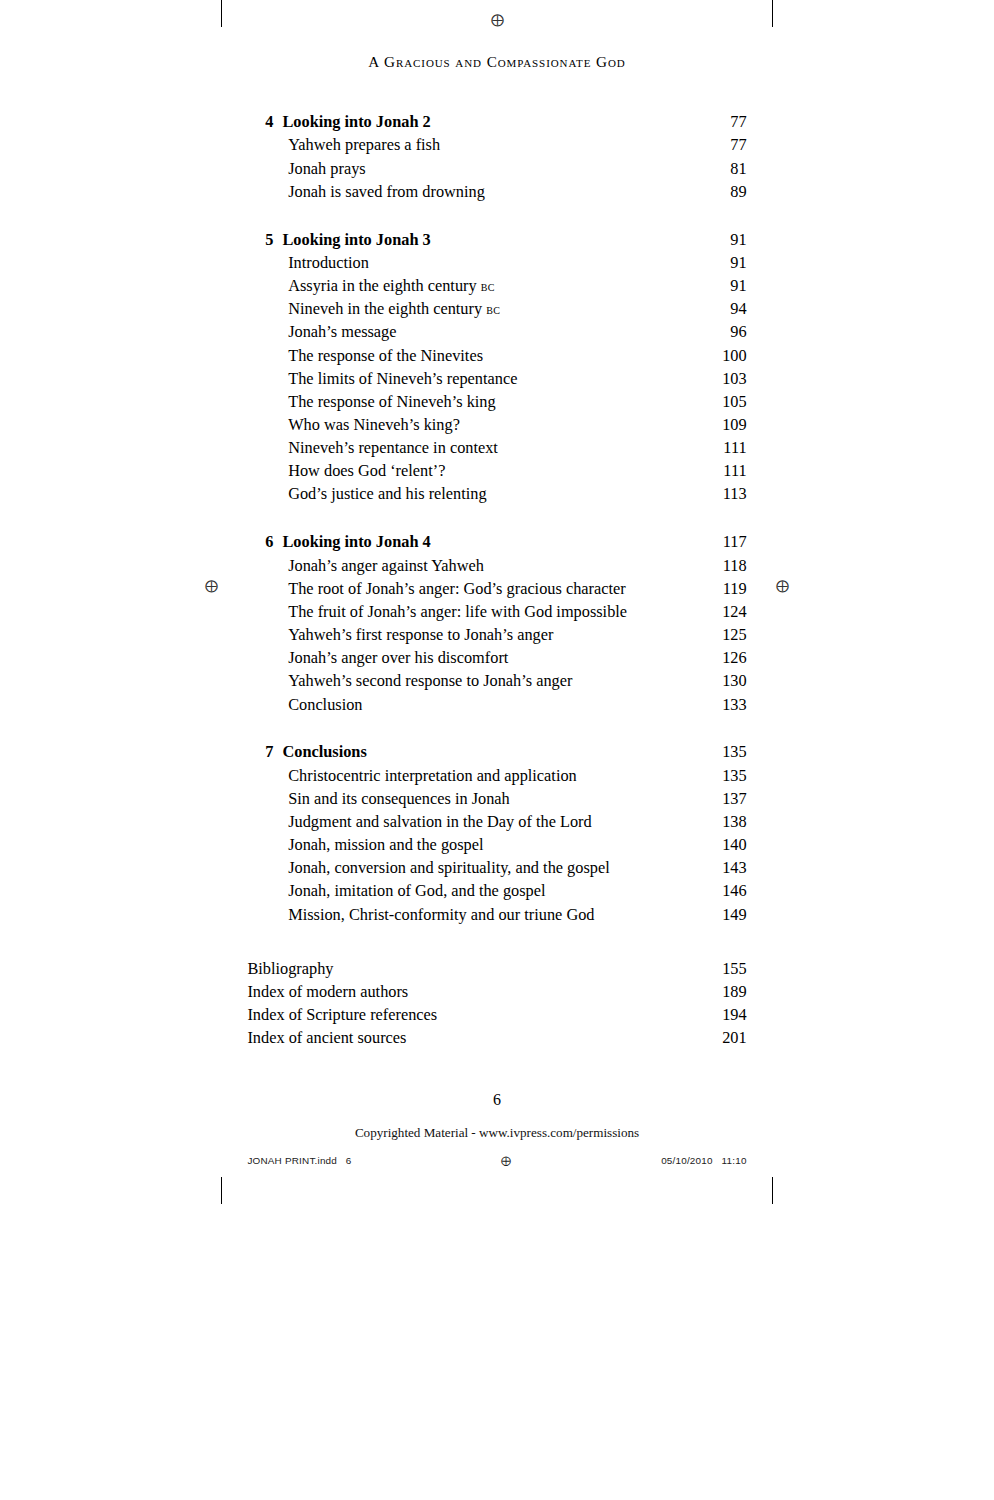⨁ ⨁ ⨁
A Gracious and Compassionate God
4 Looking into Jonah 2 77
Yahweh prepares a fish 77
Jonah prays 81
Jonah is saved from drowning 89
5 Looking into Jonah 3 91
Introduction 91
Assyria in the eighth century bc 91
Nineveh in the eighth century bc 94
Jonah’s message 96
The response of the Ninevites 100
The limits of Nineveh’s repentance 103
The response of Nineveh’s king 105
Who was Nineveh’s king? 109
Nineveh’s repentance in context 111
How does God ‘relent’? 111
God’s justice and his relenting 113
6 Looking into Jonah 4 117
Jonah’s anger against Yahweh 118
The root of Jonah’s anger: God’s gracious character 119
The fruit of Jonah’s anger: life with God impossible 124
Yahweh’s first response to Jonah’s anger 125
Jonah’s anger over his discomfort 126
Yahweh’s second response to Jonah’s anger 130
Conclusion 133
7 Conclusions 135
Christocentric interpretation and application 135
Sin and its consequences in Jonah 137
Judgment and salvation in the Day of the Lord 138
Jonah, mission and the gospel 140
Jonah, conversion and spirituality, and the gospel 143
Jonah, imitation of God, and the gospel 146
Mission, Christ-conformity and our triune God 149
Bibliography 155
Index of modern authors 189
Index of Scripture references 194
Index of ancient sources 201
6
Copyrighted Material - www.ivpress.com/permissions
JONAH PRINT.indd 6 ⨁ 05/10/2010 11:10